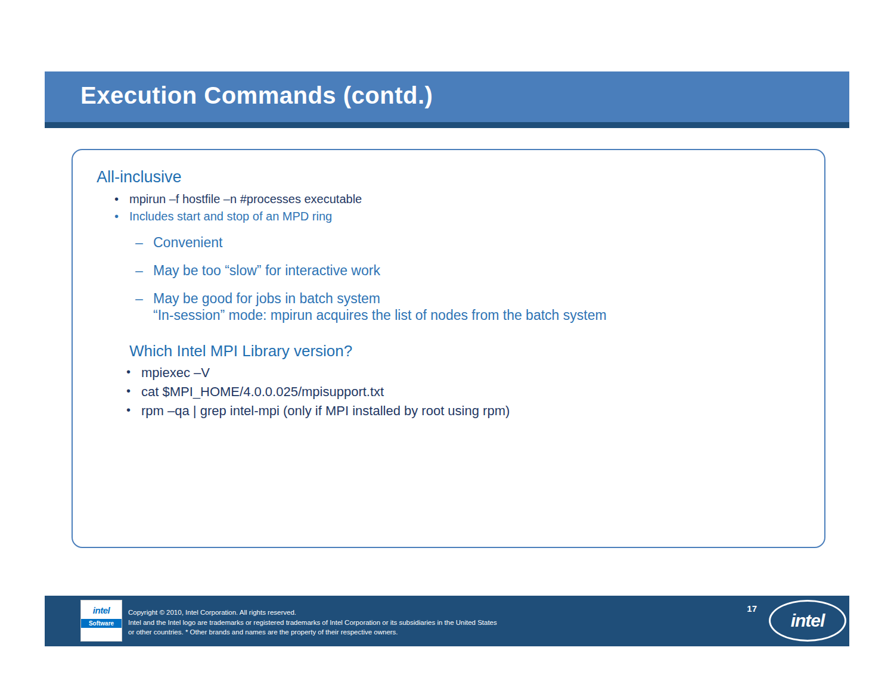Execution Commands (contd.)
All-inclusive
mpirun –f hostfile –n #processes executable
Includes start and stop of an MPD ring
Convenient
May be too “slow” for interactive work
May be good for jobs in batch system
“In-session” mode: mpirun acquires the list of nodes from the batch system
Which Intel MPI Library version?
mpiexec –V
cat $MPI_HOME/4.0.0.025/mpisupport.txt
rpm –qa | grep intel-mpi (only if MPI installed by root using rpm)
intel Software
Copyright © 2010, Intel Corporation. All rights reserved.
Intel and the Intel logo are trademarks or registered trademarks of Intel Corporation or its subsidiaries in the United States
or other countries. * Other brands and names are the property of their respective owners.
17
intel